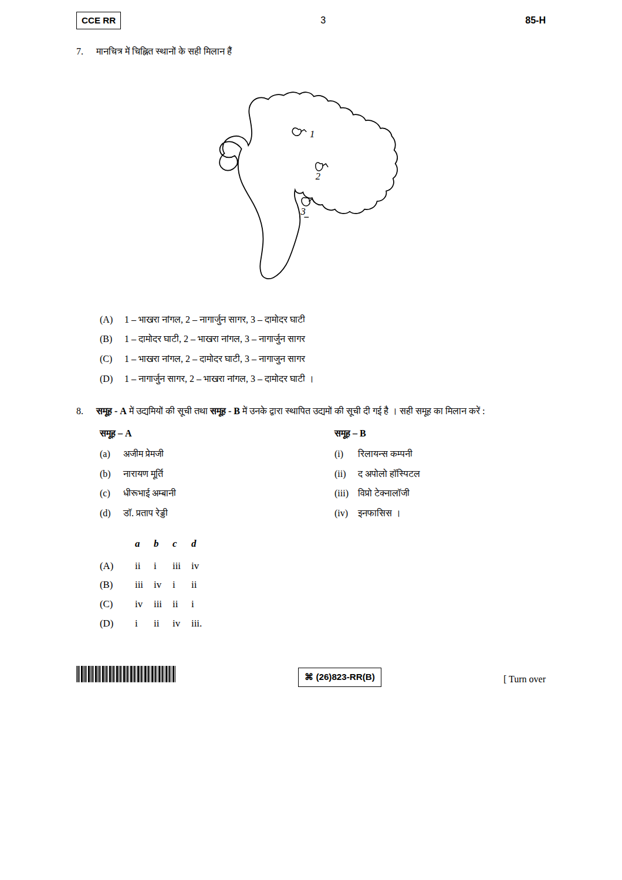CCE RR
3
85-H
7.
मानचित्र में चिह्नित स्थानों के सही मिलान हैं
1 2 3
(A)
1 – भाखरा नांगल, 2 – नागार्जुन सागर, 3 – दामोदर घाटी
(B)
1 – दामोदर घाटी, 2 – भाखरा नांगल, 3 – नागार्जुन सागर
(C)
1 – भाखरा नांगल, 2 – दामोदर घाटी, 3 – नागाजुन सागर
(D)
1 – नागार्जुन सागर, 2 – भाखरा नांगल, 3 – दामोदर घाटी ।
8.
समूह - A में उद्यमियों की सूची तथा समूह - B में उनके द्वारा स्थापित उद्यमों की सूची दी गई है । सही समूह का मिलान करें :
समूह – A
(a)
अजीम प्रेमजी
(b)
नारायण मूर्ति
(c)
धीरूभाई अम्बानी
(d)
डॉ. प्रताप रेड्डी
समूह – B
(i)
रिलायन्स कम्पनी
(ii)
द अपोलो हॉस्पिटल
(iii)
विप्रो टेक्नालॉजी
(iv)
इनफासिस ।
| | a | b | c | d |
| (A) | ii | i | iii | iv |
| (B) | iii | iv | i | ii |
| (C) | iv | iii | ii | i |
| (D) | i | ii | iv | iii. |
⌘ (26)823-RR(B)
[ Turn over